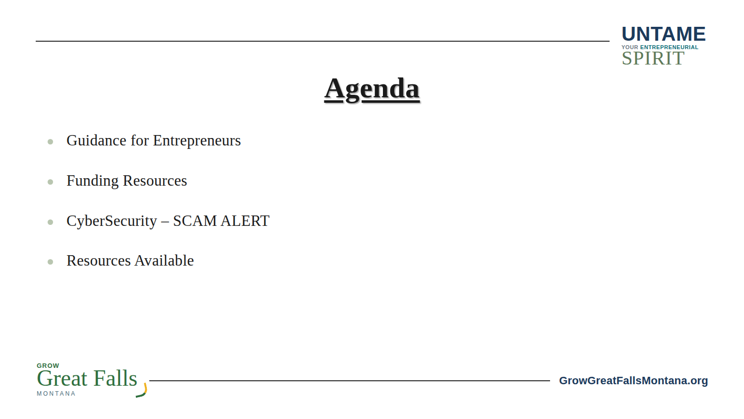UNTAME YOUR ENTREPRENEURIAL SPIRIT
Agenda
Guidance for Entrepreneurs
Funding Resources
CyberSecurity – SCAM ALERT
Resources Available
GROW Great Falls MONTANA
GrowGreatFallsMontana.org